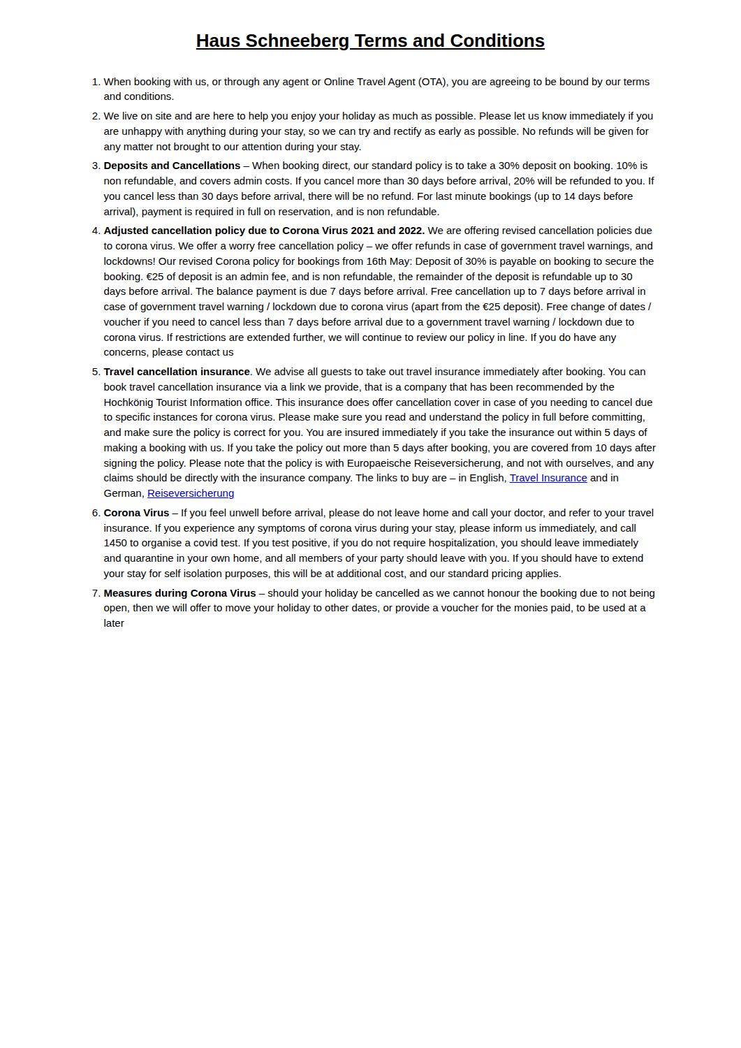Haus Schneeberg Terms and Conditions
When booking with us, or through any agent or Online Travel Agent (OTA), you are agreeing to be bound by our terms and conditions.
We live on site and are here to help you enjoy your holiday as much as possible. Please let us know immediately if you are unhappy with anything during your stay, so we can try and rectify as early as possible. No refunds will be given for any matter not brought to our attention during your stay.
Deposits and Cancellations – When booking direct, our standard policy is to take a 30% deposit on booking. 10% is non refundable, and covers admin costs. If you cancel more than 30 days before arrival, 20% will be refunded to you. If you cancel less than 30 days before arrival, there will be no refund. For last minute bookings (up to 14 days before arrival), payment is required in full on reservation, and is non refundable.
Adjusted cancellation policy due to Corona Virus 2021 and 2022. We are offering revised cancellation policies due to corona virus. We offer a worry free cancellation policy – we offer refunds in case of government travel warnings, and lockdowns! Our revised Corona policy for bookings from 16th May: Deposit of 30% is payable on booking to secure the booking. €25 of deposit is an admin fee, and is non refundable, the remainder of the deposit is refundable up to 30 days before arrival. The balance payment is due 7 days before arrival. Free cancellation up to 7 days before arrival in case of government travel warning / lockdown due to corona virus (apart from the €25 deposit). Free change of dates / voucher if you need to cancel less than 7 days before arrival due to a government travel warning / lockdown due to corona virus. If restrictions are extended further, we will continue to review our policy in line. If you do have any concerns, please contact us
Travel cancellation insurance. We advise all guests to take out travel insurance immediately after booking. You can book travel cancellation insurance via a link we provide, that is a company that has been recommended by the Hochkönig Tourist Information office. This insurance does offer cancellation cover in case of you needing to cancel due to specific instances for corona virus. Please make sure you read and understand the policy in full before committing, and make sure the policy is correct for you. You are insured immediately if you take the insurance out within 5 days of making a booking with us. If you take the policy out more than 5 days after booking, you are covered from 10 days after signing the policy. Please note that the policy is with Europaeische Reiseversicherung, and not with ourselves, and any claims should be directly with the insurance company. The links to buy are – in English, Travel Insurance and in German, Reiseversicherung
Corona Virus – If you feel unwell before arrival, please do not leave home and call your doctor, and refer to your travel insurance. If you experience any symptoms of corona virus during your stay, please inform us immediately, and call 1450 to organise a covid test. If you test positive, if you do not require hospitalization, you should leave immediately and quarantine in your own home, and all members of your party should leave with you. If you should have to extend your stay for self isolation purposes, this will be at additional cost, and our standard pricing applies.
Measures during Corona Virus – should your holiday be cancelled as we cannot honour the booking due to not being open, then we will offer to move your holiday to other dates, or provide a voucher for the monies paid, to be used at a later